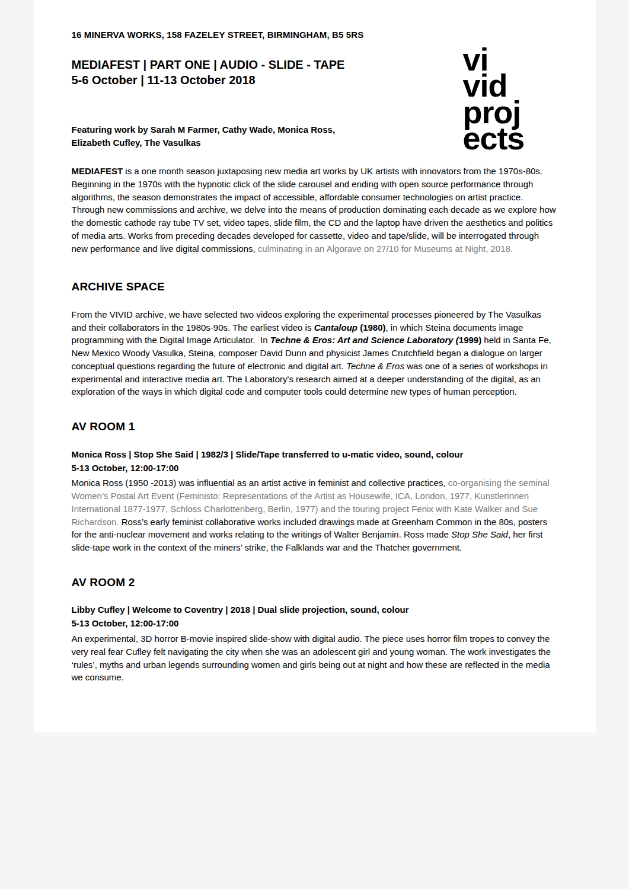vi vid proj ects
16 MINERVA WORKS, 158 FAZELEY STREET, BIRMINGHAM, B5 5RS
MEDIAFEST | PART ONE | AUDIO - SLIDE - TAPE
5-6 October | 11-13 October 2018
Featuring work by Sarah M Farmer, Cathy Wade, Monica Ross,
Elizabeth Cufley, The Vasulkas
MEDIAFEST is a one month season juxtaposing new media art works by UK artists with innovators from the 1970s-80s. Beginning in the 1970s with the hypnotic click of the slide carousel and ending with open source performance through algorithms, the season demonstrates the impact of accessible, affordable consumer technologies on artist practice. Through new commissions and archive, we delve into the means of production dominating each decade as we explore how the domestic cathode ray tube TV set, video tapes, slide film, the CD and the laptop have driven the aesthetics and politics of media arts. Works from preceding decades developed for cassette, video and tape/slide, will be interrogated through new performance and live digital commissions, culminating in an Algorave on 27/10 for Museums at Night, 2018.
ARCHIVE SPACE
From the VIVID archive, we have selected two videos exploring the experimental processes pioneered by The Vasulkas and their collaborators in the 1980s-90s. The earliest video is Cantaloup (1980), in which Steina documents image programming with the Digital Image Articulator. In Techne & Eros: Art and Science Laboratory (1999) held in Santa Fe, New Mexico Woody Vasulka, Steina, composer David Dunn and physicist James Crutchfield began a dialogue on larger conceptual questions regarding the future of electronic and digital art. Techne & Eros was one of a series of workshops in experimental and interactive media art. The Laboratory's research aimed at a deeper understanding of the digital, as an exploration of the ways in which digital code and computer tools could determine new types of human perception.
AV ROOM 1
Monica Ross | Stop She Said | 1982/3 | Slide/Tape transferred to u-matic video, sound, colour
5-13 October, 12:00-17:00
Monica Ross (1950 -2013) was influential as an artist active in feminist and collective practices, co-organising the seminal Women’s Postal Art Event (Feministo: Representations of the Artist as Housewife, ICA, London, 1977, Kunstlerinnen International 1877-1977, Schloss Charlottenberg, Berlin, 1977) and the touring project Fenix with Kate Walker and Sue Richardson. Ross’s early feminist collaborative works included drawings made at Greenham Common in the 80s, posters for the anti-nuclear movement and works relating to the writings of Walter Benjamin. Ross made Stop She Said, her first slide-tape work in the context of the miners’ strike, the Falklands war and the Thatcher government.
AV ROOM 2
Libby Cufley | Welcome to Coventry | 2018 | Dual slide projection, sound, colour
5-13 October, 12:00-17:00
An experimental, 3D horror B-movie inspired slide-show with digital audio. The piece uses horror film tropes to convey the very real fear Cufley felt navigating the city when she was an adolescent girl and young woman. The work investigates the ‘rules’, myths and urban legends surrounding women and girls being out at night and how these are reflected in the media we consume.